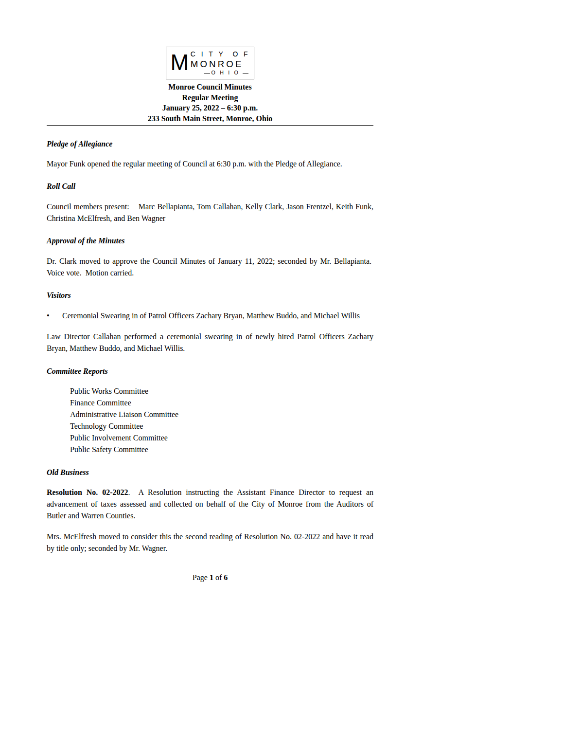M C I T Y O F MONROE O H I O
Monroe Council Minutes
Regular Meeting
January 25, 2022 – 6:30 p.m.
233 South Main Street, Monroe, Ohio
Pledge of Allegiance
Mayor Funk opened the regular meeting of Council at 6:30 p.m. with the Pledge of Allegiance.
Roll Call
Council members present: Marc Bellapianta, Tom Callahan, Kelly Clark, Jason Frentzel, Keith Funk, Christina McElfresh, and Ben Wagner
Approval of the Minutes
Dr. Clark moved to approve the Council Minutes of January 11, 2022; seconded by Mr. Bellapianta. Voice vote. Motion carried.
Visitors
• Ceremonial Swearing in of Patrol Officers Zachary Bryan, Matthew Buddo, and Michael Willis
Law Director Callahan performed a ceremonial swearing in of newly hired Patrol Officers Zachary Bryan, Matthew Buddo, and Michael Willis.
Committee Reports
Public Works Committee
Finance Committee
Administrative Liaison Committee
Technology Committee
Public Involvement Committee
Public Safety Committee
Old Business
Resolution No. 02-2022. A Resolution instructing the Assistant Finance Director to request an advancement of taxes assessed and collected on behalf of the City of Monroe from the Auditors of Butler and Warren Counties.
Mrs. McElfresh moved to consider this the second reading of Resolution No. 02-2022 and have it read by title only; seconded by Mr. Wagner.
Page 1 of 6